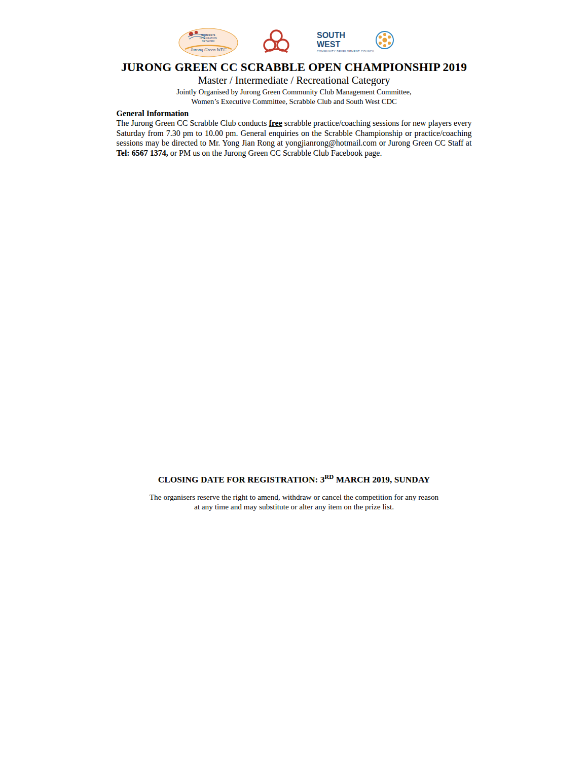WOMEN'S INTEGRATION NETWORK Jurong Green WEC SOUTH WEST COMMUNITY DEVELOPMENT COUNCIL
JURONG GREEN CC SCRABBLE OPEN CHAMPIONSHIP 2019
Master / Intermediate / Recreational Category
Jointly Organised by Jurong Green Community Club Management Committee,
Women’s Executive Committee, Scrabble Club and South West CDC
General Information
The Jurong Green CC Scrabble Club conducts free scrabble practice/coaching sessions for new players every Saturday from 7.30 pm to 10.00 pm. General enquiries on the Scrabble Championship or practice/coaching sessions may be directed to Mr. Yong Jian Rong at yongjianrong@hotmail.com or Jurong Green CC Staff at Tel: 6567 1374, or PM us on the Jurong Green CC Scrabble Club Facebook page.
CLOSING DATE FOR REGISTRATION: 3RD MARCH 2019, SUNDAY
The organisers reserve the right to amend, withdraw or cancel the competition for any reason
at any time and may substitute or alter any item on the prize list.